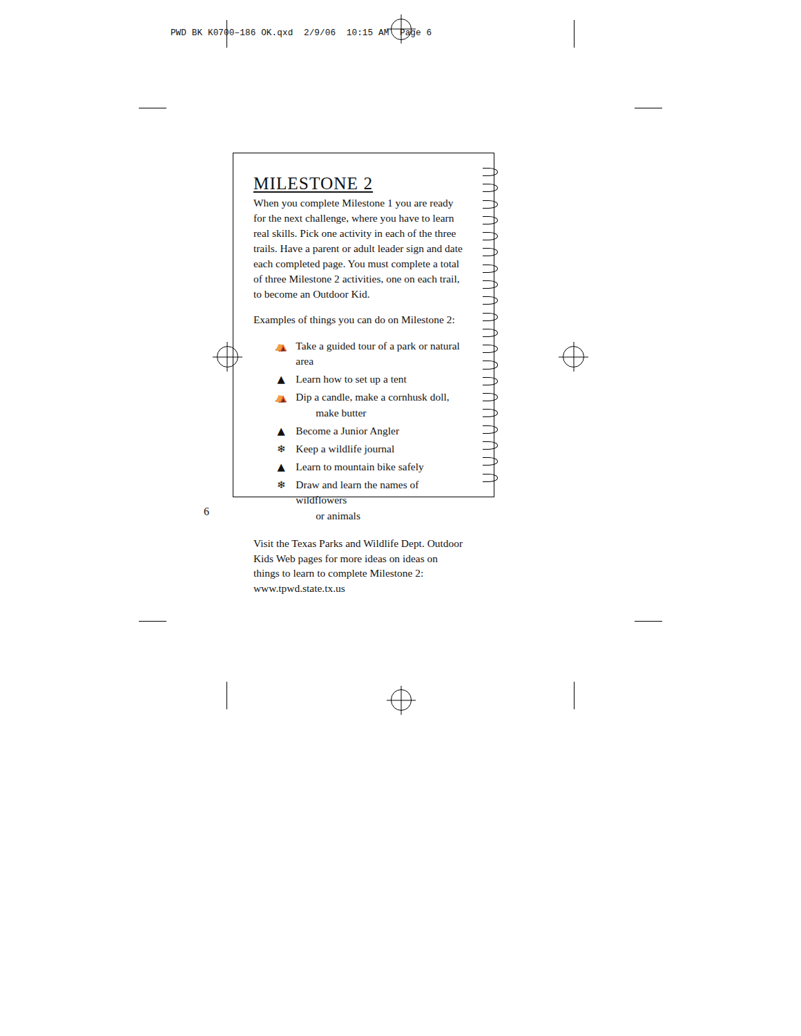PWD BK K0700–186 OK.qxd 2/9/06 10:15 AM Page 6
MILESTONE 2
When you complete Milestone 1 you are ready for the next challenge, where you have to learn real skills. Pick one activity in each of the three trails. Have a parent or adult leader sign and date each completed page. You must complete a total of three Milestone 2 activities, one on each trail, to become an Outdoor Kid.
Examples of things you can do on Milestone 2:
⛺Take a guided tour of a park or natural area
▲Learn how to set up a tent
⛺Dip a candle, make a cornhusk doll,make butter
▲Become a Junior Angler
❄Keep a wildlife journal
▲Learn to mountain bike safely
❄Draw and learn the names of wildflowersor animals
Visit the Texas Parks and Wildlife Dept. Outdoor Kids Web pages for more ideas on ideas on things to learn to complete Milestone 2: www.tpwd.state.tx.us
6